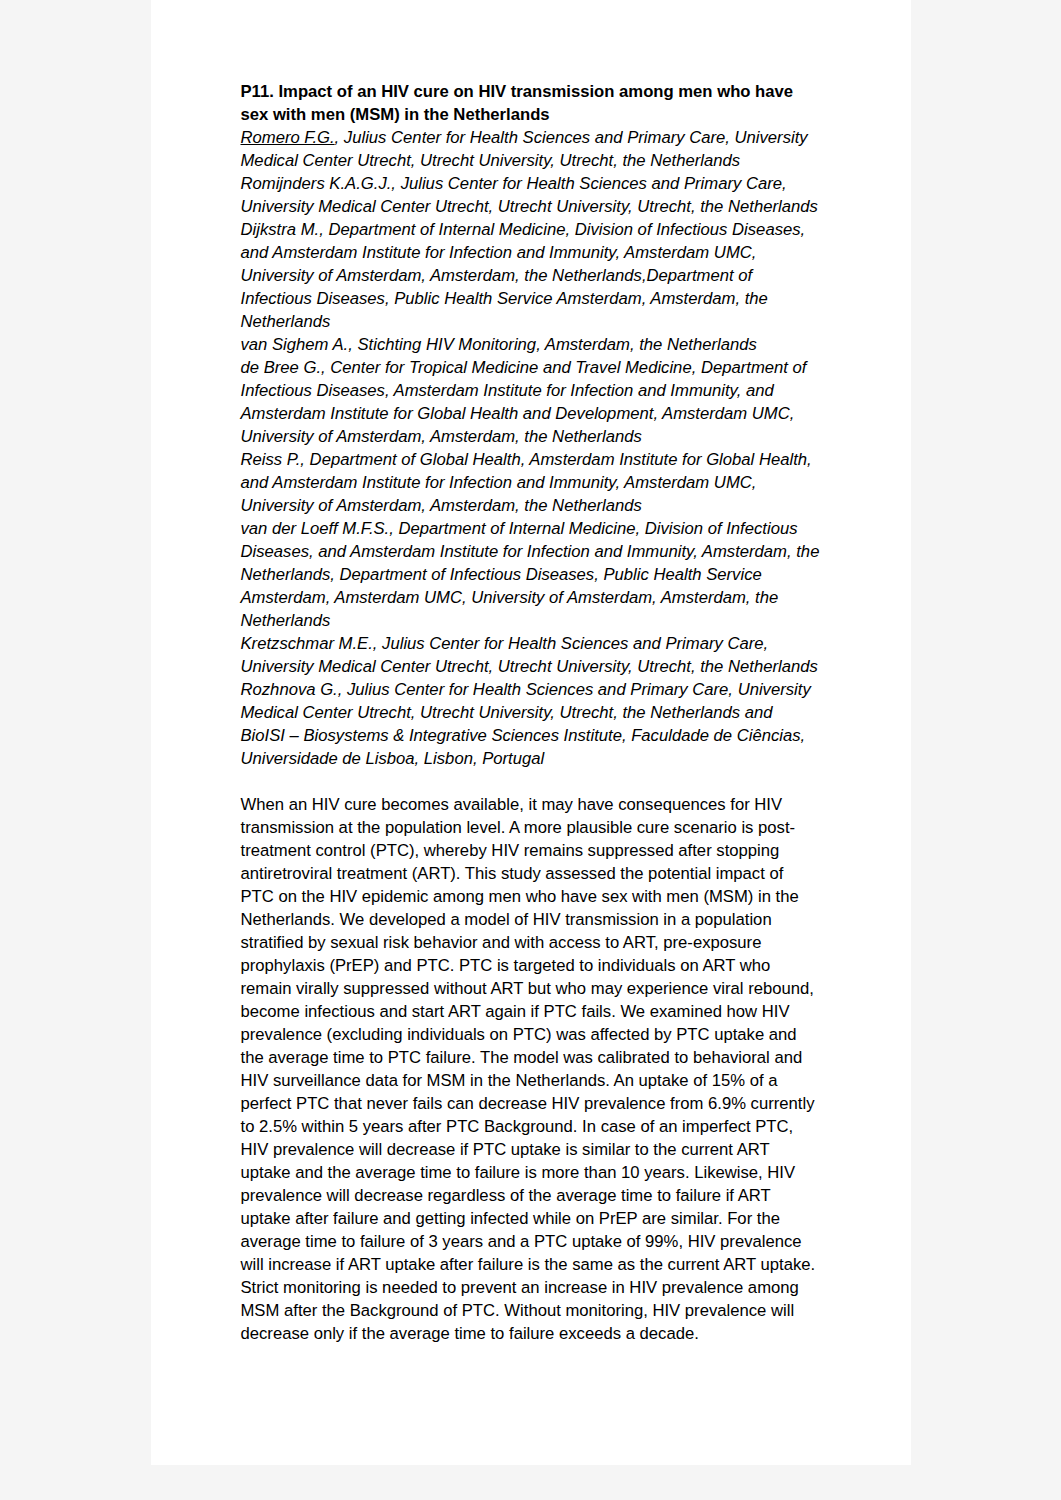P11. Impact of an HIV cure on HIV transmission among men who have sex with men (MSM) in the Netherlands
Romero F.G., Julius Center for Health Sciences and Primary Care, University Medical Center Utrecht, Utrecht University, Utrecht, the Netherlands
Romijnders K.A.G.J., Julius Center for Health Sciences and Primary Care, University Medical Center Utrecht, Utrecht University, Utrecht, the Netherlands
Dijkstra M., Department of Internal Medicine, Division of Infectious Diseases, and Amsterdam Institute for Infection and Immunity, Amsterdam UMC, University of Amsterdam, Amsterdam, the Netherlands,Department of Infectious Diseases, Public Health Service Amsterdam, Amsterdam, the Netherlands
van Sighem A., Stichting HIV Monitoring, Amsterdam, the Netherlands
de Bree G., Center for Tropical Medicine and Travel Medicine, Department of Infectious Diseases, Amsterdam Institute for Infection and Immunity, and Amsterdam Institute for Global Health and Development, Amsterdam UMC, University of Amsterdam, Amsterdam, the Netherlands
Reiss P., Department of Global Health, Amsterdam Institute for Global Health, and Amsterdam Institute for Infection and Immunity, Amsterdam UMC, University of Amsterdam, Amsterdam, the Netherlands
van der Loeff M.F.S., Department of Internal Medicine, Division of Infectious Diseases, and Amsterdam Institute for Infection and Immunity, Amsterdam, the Netherlands, Department of Infectious Diseases, Public Health Service Amsterdam, Amsterdam UMC, University of Amsterdam, Amsterdam, the Netherlands
Kretzschmar M.E., Julius Center for Health Sciences and Primary Care, University Medical Center Utrecht, Utrecht University, Utrecht, the Netherlands
Rozhnova G., Julius Center for Health Sciences and Primary Care, University Medical Center Utrecht, Utrecht University, Utrecht, the Netherlands and BioISI – Biosystems & Integrative Sciences Institute, Faculdade de Ciências, Universidade de Lisboa, Lisbon, Portugal
When an HIV cure becomes available, it may have consequences for HIV transmission at the population level. A more plausible cure scenario is post-treatment control (PTC), whereby HIV remains suppressed after stopping antiretroviral treatment (ART). This study assessed the potential impact of PTC on the HIV epidemic among men who have sex with men (MSM) in the Netherlands. We developed a model of HIV transmission in a population stratified by sexual risk behavior and with access to ART, pre-exposure prophylaxis (PrEP) and PTC. PTC is targeted to individuals on ART who remain virally suppressed without ART but who may experience viral rebound, become infectious and start ART again if PTC fails. We examined how HIV prevalence (excluding individuals on PTC) was affected by PTC uptake and the average time to PTC failure. The model was calibrated to behavioral and HIV surveillance data for MSM in the Netherlands. An uptake of 15% of a perfect PTC that never fails can decrease HIV prevalence from 6.9% currently to 2.5% within 5 years after PTC Background. In case of an imperfect PTC, HIV prevalence will decrease if PTC uptake is similar to the current ART uptake and the average time to failure is more than 10 years. Likewise, HIV prevalence will decrease regardless of the average time to failure if ART uptake after failure and getting infected while on PrEP are similar. For the average time to failure of 3 years and a PTC uptake of 99%, HIV prevalence will increase if ART uptake after failure is the same as the current ART uptake. Strict monitoring is needed to prevent an increase in HIV prevalence among MSM after the Background of PTC. Without monitoring, HIV prevalence will decrease only if the average time to failure exceeds a decade.